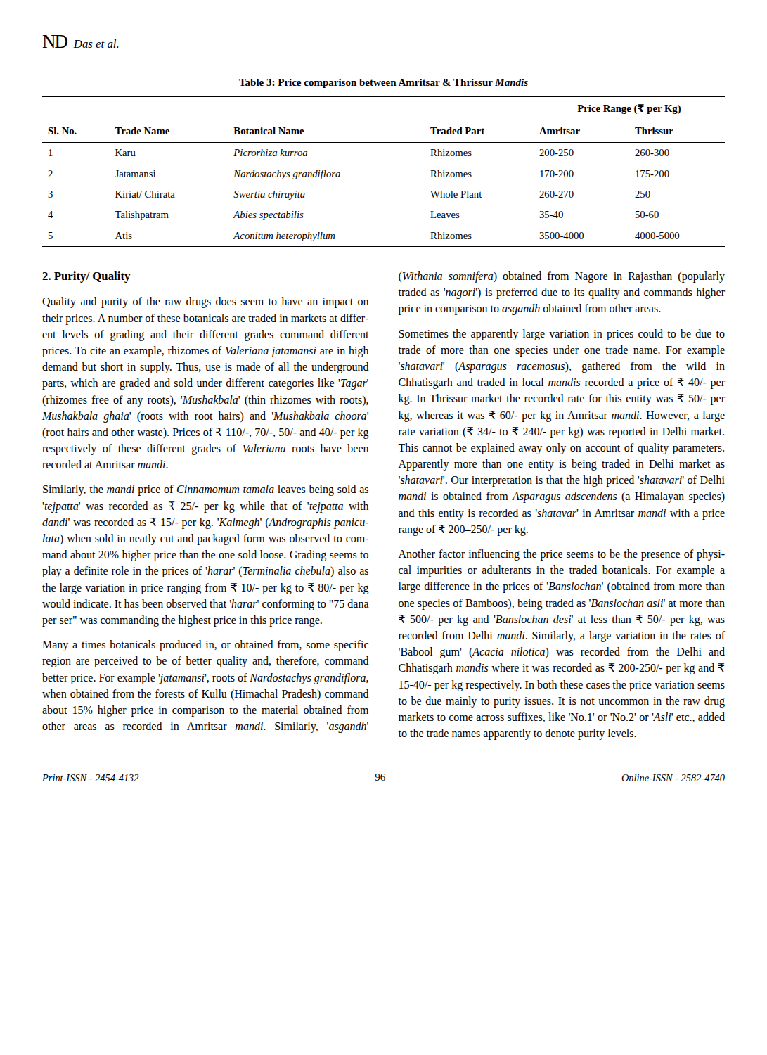ND Das et al.
Table 3: Price comparison between Amritsar & Thrissur Mandis
| Sl. No. | Trade Name | Botanical Name | Traded Part | Price Range ( ₹ per Kg) |
| --- | --- | --- | --- | --- |
| Amritsar | Thrissur |
| 1 | Karu | Picrorhiza kurroa | Rhizomes | 200-250 | 260-300 |
| 2 | Jatamansi | Nardostachys grandiflora | Rhizomes | 170-200 | 175-200 |
| 3 | Kiriat/ Chirata | Swertia chirayita | Whole Plant | 260-270 | 250 |
| 4 | Talishpatram | Abies spectabilis | Leaves | 35-40 | 50-60 |
| 5 | Atis | Aconitum heterophyllum | Rhizomes | 3500-4000 | 4000-5000 |
2. Purity/ Quality
Quality and purity of the raw drugs does seem to have an impact on their prices. A number of these botanicals are traded in markets at different levels of grading and their different grades command different prices. To cite an example, rhizomes of Valeriana jatamansi are in high demand but short in supply. Thus, use is made of all the underground parts, which are graded and sold under different categories like 'Tagar' (rhizomes free of any roots), 'Mushakbala' (thin rhizomes with roots), Mushakbala ghaia' (roots with root hairs) and 'Mushakbala choora' (root hairs and other waste). Prices of ₹ 110/-, 70/-, 50/- and 40/- per kg respectively of these different grades of Valeriana roots have been recorded at Amritsar mandi.
Similarly, the mandi price of Cinnamomum tamala leaves being sold as 'tejpatta' was recorded as ₹ 25/- per kg while that of 'tejpatta with dandi' was recorded as ₹ 15/- per kg. 'Kalmegh' (Andrographis paniculata) when sold in neatly cut and packaged form was observed to command about 20% higher price than the one sold loose. Grading seems to play a definite role in the prices of 'harar' (Terminalia chebula) also as the large variation in price ranging from ₹ 10/- per kg to ₹ 80/- per kg would indicate. It has been observed that 'harar' conforming to "75 dana per ser" was commanding the highest price in this price range.
Many a times botanicals produced in, or obtained from, some specific region are perceived to be of better quality and, therefore, command better price. For example 'jatamansi', roots of Nardostachys grandiflora, when obtained from the forests of Kullu (Himachal Pradesh) command about 15% higher price in comparison to the material obtained from other areas as recorded in Amritsar mandi. Similarly, 'asgandh' (Withania somnifera) obtained from Nagore in Rajasthan (popularly traded as 'nagori') is preferred due to its quality and commands higher price in comparison to asgandh obtained from other areas.
Sometimes the apparently large variation in prices could to be due to trade of more than one species under one trade name. For example 'shatavari' (Asparagus racemosus), gathered from the wild in Chhatisgarh and traded in local mandis recorded a price of ₹ 40/- per kg. In Thrissur market the recorded rate for this entity was ₹ 50/- per kg, whereas it was ₹ 60/- per kg in Amritsar mandi. However, a large rate variation (₹ 34/- to ₹ 240/- per kg) was reported in Delhi market. This cannot be explained away only on account of quality parameters. Apparently more than one entity is being traded in Delhi market as 'shatavari'. Our interpretation is that the high priced 'shatavari' of Delhi mandi is obtained from Asparagus adscendens (a Himalayan species) and this entity is recorded as 'shatavar' in Amritsar mandi with a price range of ₹ 200–250/- per kg.
Another factor influencing the price seems to be the presence of physical impurities or adulterants in the traded botanicals. For example a large difference in the prices of 'Banslochan' (obtained from more than one species of Bamboos), being traded as 'Banslochan asli' at more than ₹ 500/- per kg and 'Banslochan desi' at less than ₹ 50/- per kg, was recorded from Delhi mandi. Similarly, a large variation in the rates of 'Babool gum' (Acacia nilotica) was recorded from the Delhi and Chhatisgarh mandis where it was recorded as ₹ 200-250/- per kg and ₹ 15-40/- per kg respectively. In both these cases the price variation seems to be due mainly to purity issues. It is not uncommon in the raw drug markets to come across suffixes, like 'No.1' or 'No.2' or 'Asli' etc., added to the trade names apparently to denote purity levels.
Print-ISSN - 2454-4132 96 Online-ISSN - 2582-4740